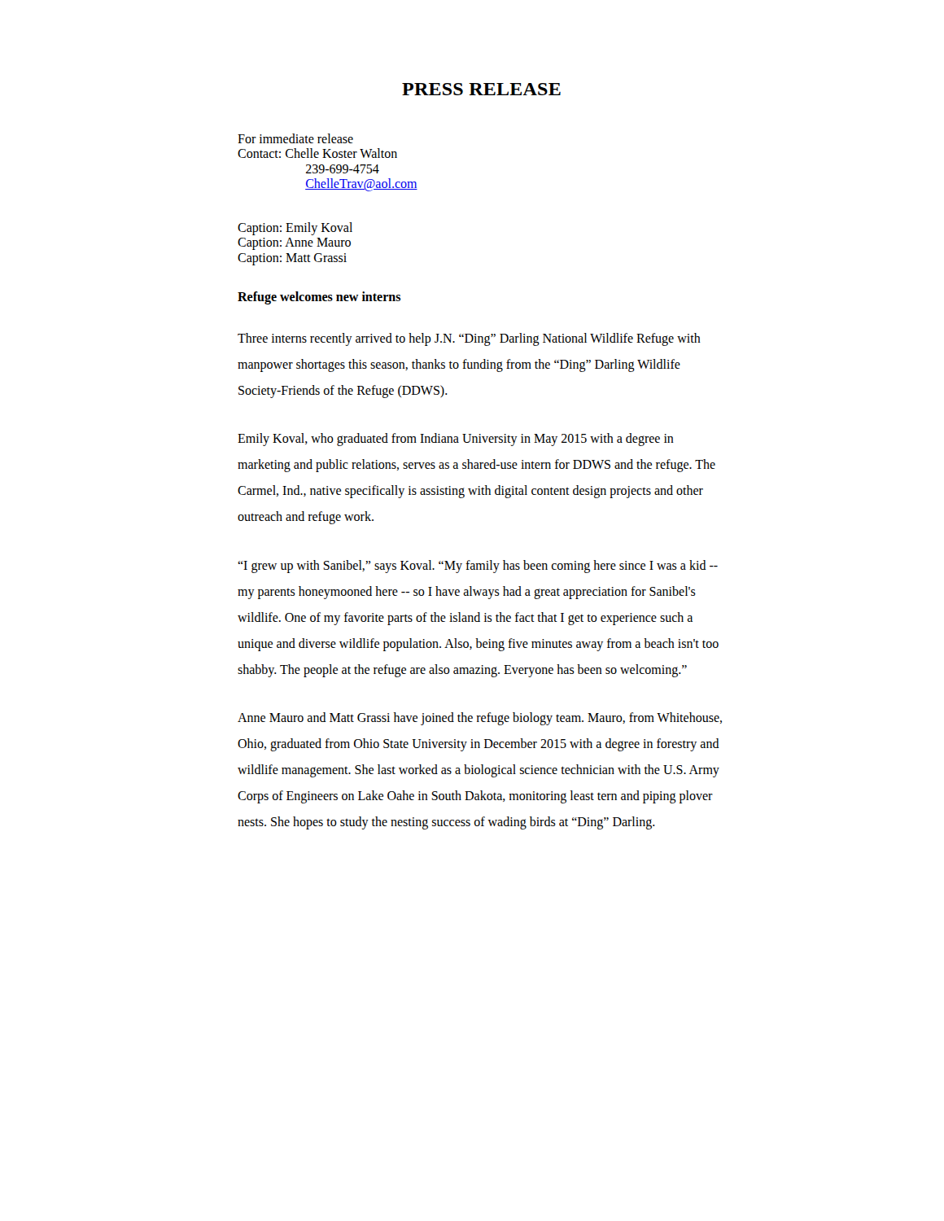PRESS RELEASE
For immediate release
Contact: Chelle Koster Walton
239-699-4754
ChelleTrav@aol.com
Caption: Emily Koval
Caption: Anne Mauro
Caption: Matt Grassi
Refuge welcomes new interns
Three interns recently arrived to help J.N. “Ding” Darling National Wildlife Refuge with manpower shortages this season, thanks to funding from the “Ding” Darling Wildlife Society-Friends of the Refuge (DDWS).
Emily Koval, who graduated from Indiana University in May 2015 with a degree in marketing and public relations, serves as a shared-use intern for DDWS and the refuge. The Carmel, Ind., native specifically is assisting with digital content design projects and other outreach and refuge work.
“I grew up with Sanibel,” says Koval. “My family has been coming here since I was a kid -- my parents honeymooned here -- so I have always had a great appreciation for Sanibel's wildlife. One of my favorite parts of the island is the fact that I get to experience such a unique and diverse wildlife population. Also, being five minutes away from a beach isn't too shabby. The people at the refuge are also amazing. Everyone has been so welcoming.”
Anne Mauro and Matt Grassi have joined the refuge biology team. Mauro, from Whitehouse, Ohio, graduated from Ohio State University in December 2015 with a degree in forestry and wildlife management. She last worked as a biological science technician with the U.S. Army Corps of Engineers on Lake Oahe in South Dakota, monitoring least tern and piping plover nests. She hopes to study the nesting success of wading birds at “Ding” Darling.